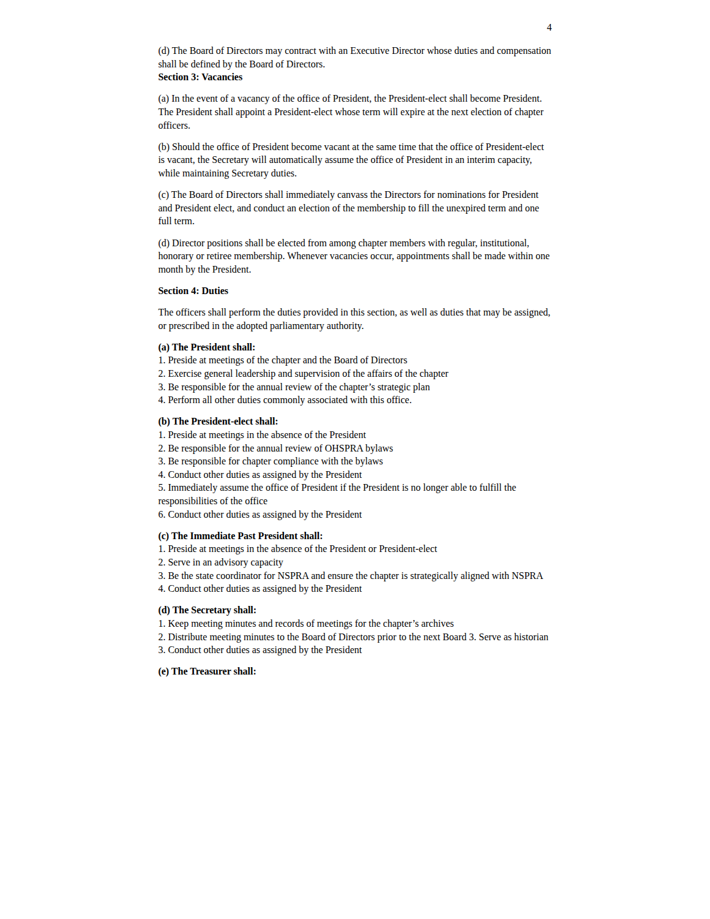4
(d) The Board of Directors may contract with an Executive Director whose duties and compensation shall be defined by the Board of Directors.
Section 3: Vacancies
(a) In the event of a vacancy of the office of President, the President-elect shall become President. The President shall appoint a President-elect whose term will expire at the next election of chapter officers.
(b) Should the office of President become vacant at the same time that the office of President-elect is vacant, the Secretary will automatically assume the office of President in an interim capacity, while maintaining Secretary duties.
(c) The Board of Directors shall immediately canvass the Directors for nominations for President and President elect, and conduct an election of the membership to fill the unexpired term and one full term.
(d) Director positions shall be elected from among chapter members with regular, institutional, honorary or retiree membership. Whenever vacancies occur, appointments shall be made within one month by the President.
Section 4: Duties
The officers shall perform the duties provided in this section, as well as duties that may be assigned, or prescribed in the adopted parliamentary authority.
(a) The President shall:
1. Preside at meetings of the chapter and the Board of Directors
2. Exercise general leadership and supervision of the affairs of the chapter
3. Be responsible for the annual review of the chapter’s strategic plan
4. Perform all other duties commonly associated with this office.
(b) The President-elect shall:
1. Preside at meetings in the absence of the President
2. Be responsible for the annual review of OHSPRA bylaws
3. Be responsible for chapter compliance with the bylaws
4. Conduct other duties as assigned by the President
5. Immediately assume the office of President if the President is no longer able to fulfill the responsibilities of the office
6. Conduct other duties as assigned by the President
(c) The Immediate Past President shall:
1. Preside at meetings in the absence of the President or President-elect
2. Serve in an advisory capacity
3. Be the state coordinator for NSPRA and ensure the chapter is strategically aligned with NSPRA
4. Conduct other duties as assigned by the President
(d) The Secretary shall:
1. Keep meeting minutes and records of meetings for the chapter’s archives
2. Distribute meeting minutes to the Board of Directors prior to the next Board 3. Serve as historian
3. Conduct other duties as assigned by the President
(e) The Treasurer shall: